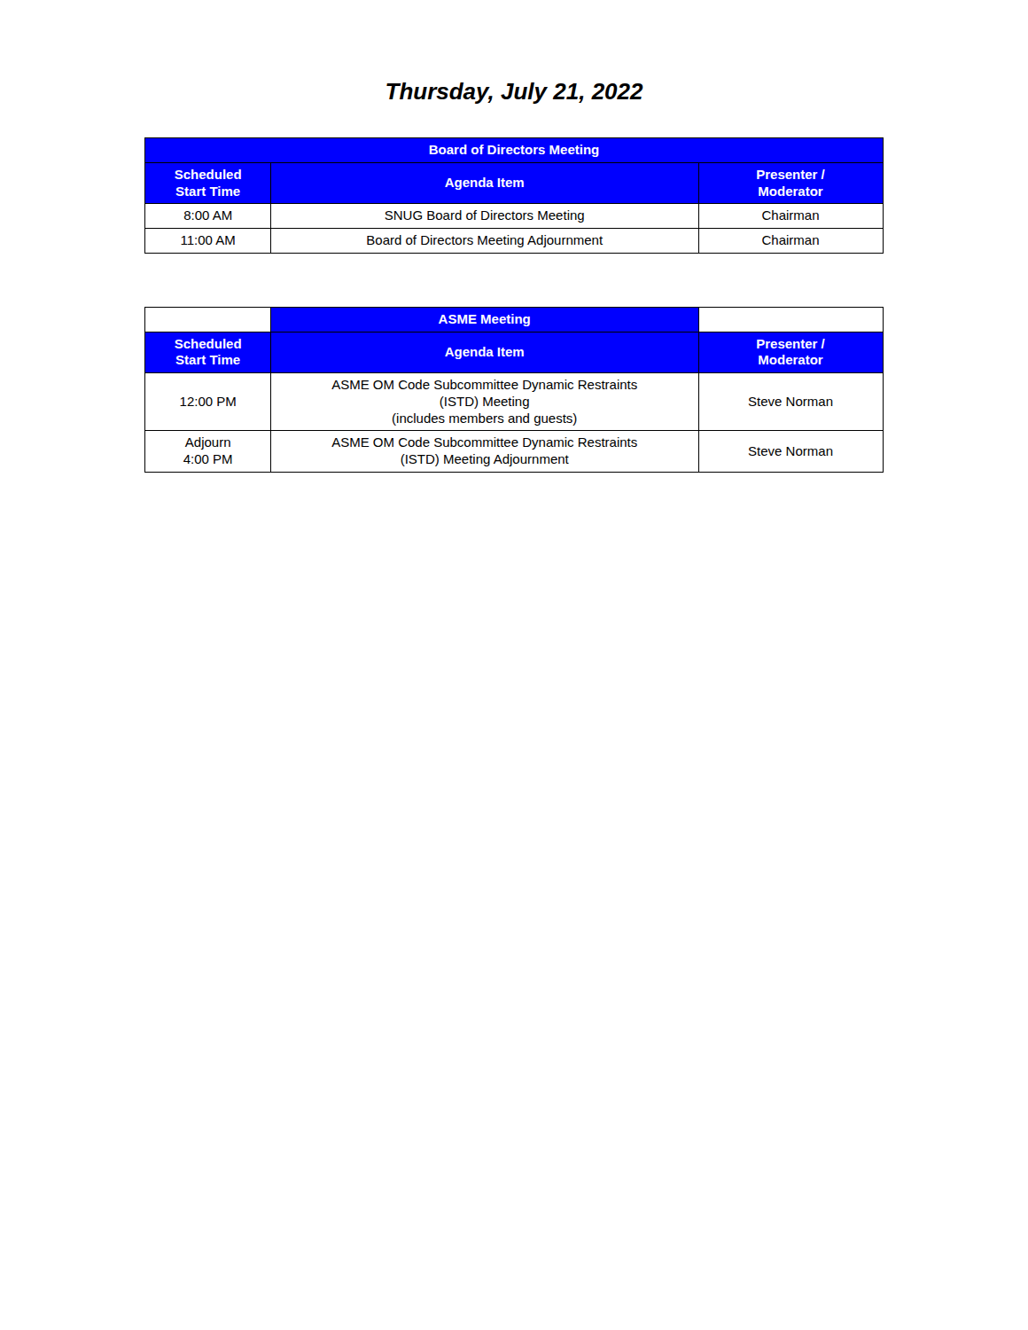Thursday, July 21, 2022
| Board of Directors Meeting |
| Scheduled Start Time | Agenda Item | Presenter / Moderator |
| 8:00 AM | SNUG Board of Directors Meeting | Chairman |
| 11:00 AM | Board of Directors Meeting Adjournment | Chairman |
| | ASME Meeting | |
| Scheduled Start Time | Agenda Item | Presenter / Moderator |
| 12:00 PM | ASME OM Code Subcommittee Dynamic Restraints (ISTD) Meeting (includes members and guests) | Steve Norman |
| Adjourn 4:00 PM | ASME OM Code Subcommittee Dynamic Restraints (ISTD) Meeting Adjournment | Steve Norman |